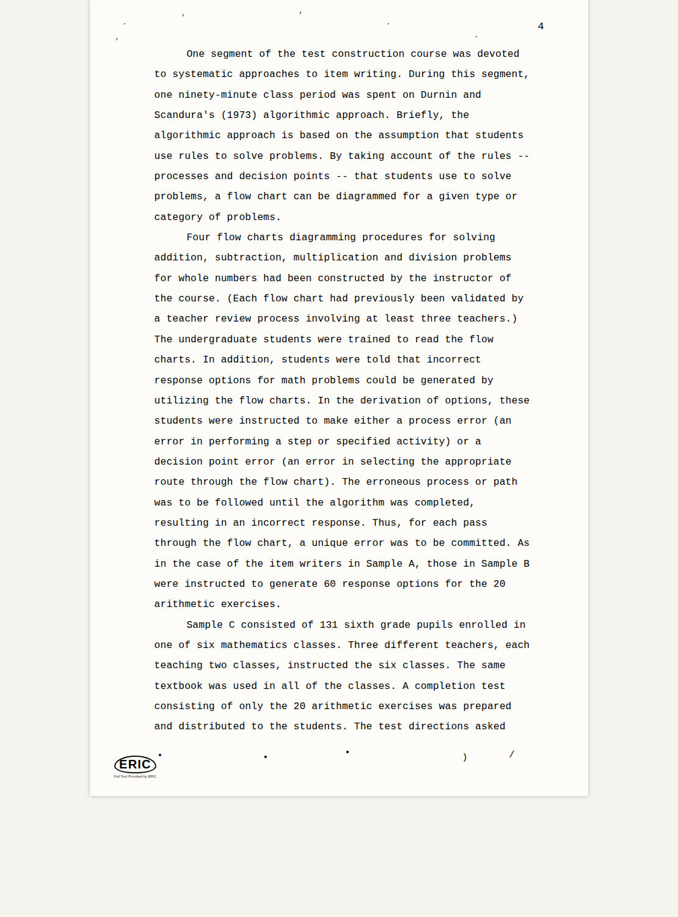4
' ' . . . '
One segment of the test construction course was devoted to systematic approaches to item writing. During this segment, one ninety-minute class period was spent on Durnin and Scandura's (1973) algorithmic approach. Briefly, the algorithmic approach is based on the assumption that students use rules to solve problems. By taking account of the rules -- processes and decision points -- that students use to solve problems, a flow chart can be diagrammed for a given type or category of problems.
Four flow charts diagramming procedures for solving addition, subtraction, multiplication and division problems for whole numbers had been constructed by the instructor of the course. (Each flow chart had previously been validated by a teacher review process involving at least three teachers.) The undergraduate students were trained to read the flow charts. In addition, students were told that incorrect response options for math problems could be generated by utilizing the flow charts. In the derivation of options, these students were instructed to make either a process error (an error in performing a step or specified activity) or a decision point error (an error in selecting the appropriate route through the flow chart). The erroneous process or path was to be followed until the algorithm was completed, resulting in an incorrect response. Thus, for each pass through the flow chart, a unique error was to be committed. As in the case of the item writers in Sample A, those in Sample B were instructed to generate 60 response options for the 20 arithmetic exercises.
Sample C consisted of 131 sixth grade pupils enrolled in one of six mathematics classes. Three different teachers, each teaching two classes, instructed the six classes. The same textbook was used in all of the classes. A completion test consisting of only the 20 arithmetic exercises was prepared and distributed to the students. The test directions asked
• • • ) /
ERIC
Full Text Provided by ERIC